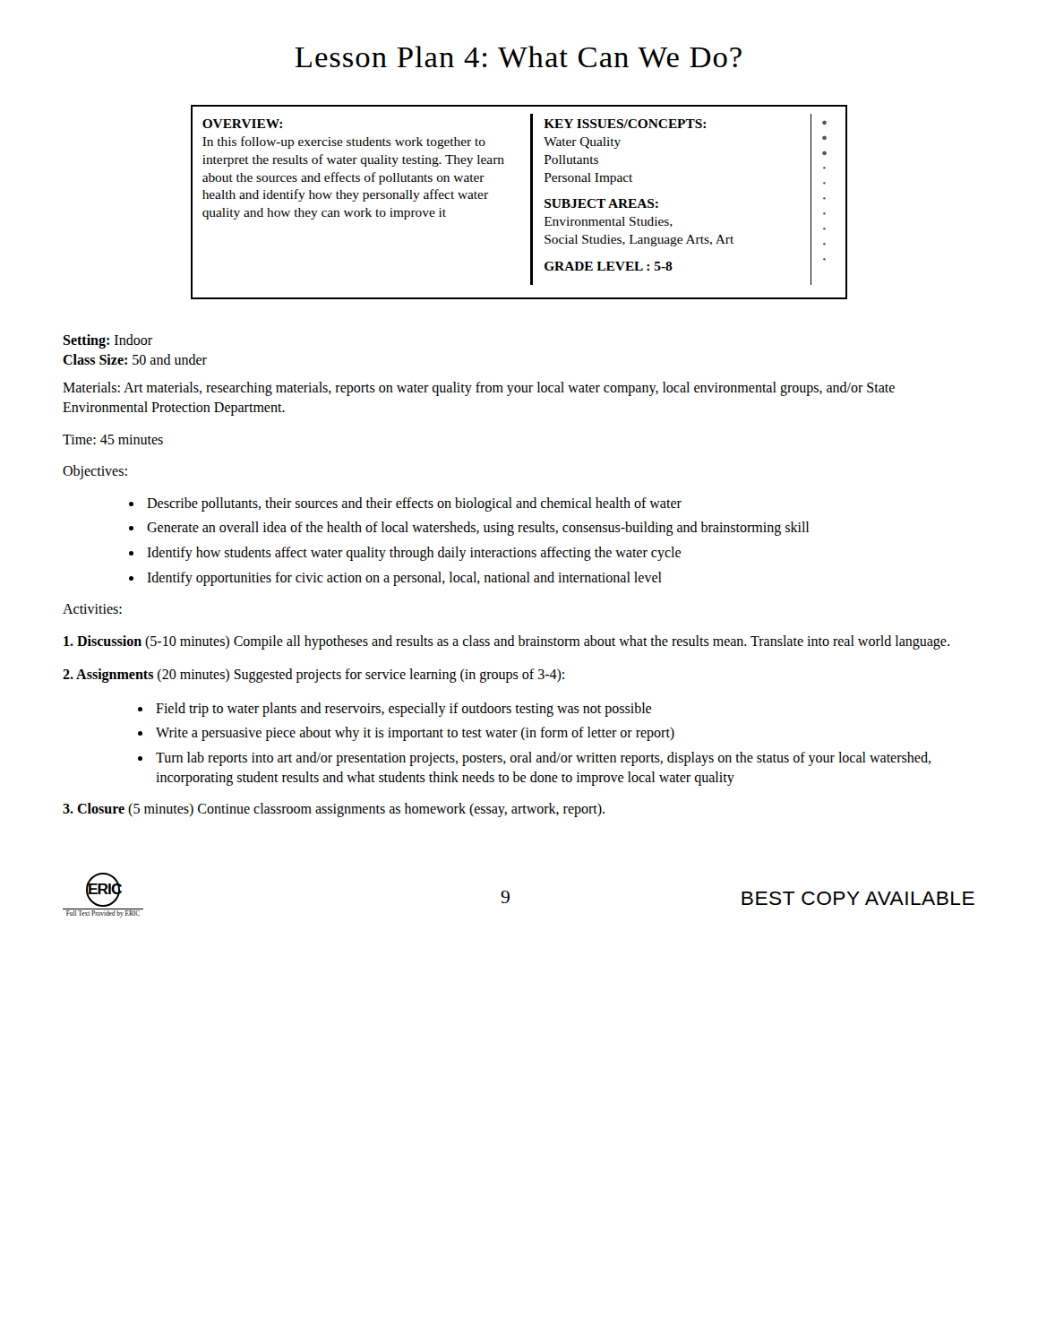Lesson Plan 4: What Can We Do?
| OVERVIEW: In this follow-up exercise students work together to interpret the results of water quality testing. They learn about the sources and effects of pollutants on water health and identify how they personally affect water quality and how they can work to improve it | KEY ISSUES/CONCEPTS: Water Quality Pollutants Personal Impact SUBJECT AREAS: Environmental Studies, Social Studies, Language Arts, Art GRADE LEVEL : 5-8 | ● ● ● • • • • • • • |
Setting: Indoor
Class Size: 50 and under
Materials: Art materials, researching materials, reports on water quality from your local water company, local environmental groups, and/or State Environmental Protection Department.
Time: 45 minutes
Objectives:
Describe pollutants, their sources and their effects on biological and chemical health of water
Generate an overall idea of the health of local watersheds, using results, consensus-building and brainstorming skill
Identify how students affect water quality through daily interactions affecting the water cycle
Identify opportunities for civic action on a personal, local, national and international level
Activities:
1. Discussion (5-10 minutes) Compile all hypotheses and results as a class and brainstorm about what the results mean. Translate into real world language.
2. Assignments (20 minutes) Suggested projects for service learning (in groups of 3-4):
Field trip to water plants and reservoirs, especially if outdoors testing was not possible
Write a persuasive piece about why it is important to test water (in form of letter or report)
Turn lab reports into art and/or presentation projects, posters, oral and/or written reports, displays on the status of your local watershed, incorporating student results and what students think needs to be done to improve local water quality
3. Closure (5 minutes) Continue classroom assignments as homework (essay, artwork, report).
ERIC Full Text Provided by ERIC
9
BEST COPY AVAILABLE